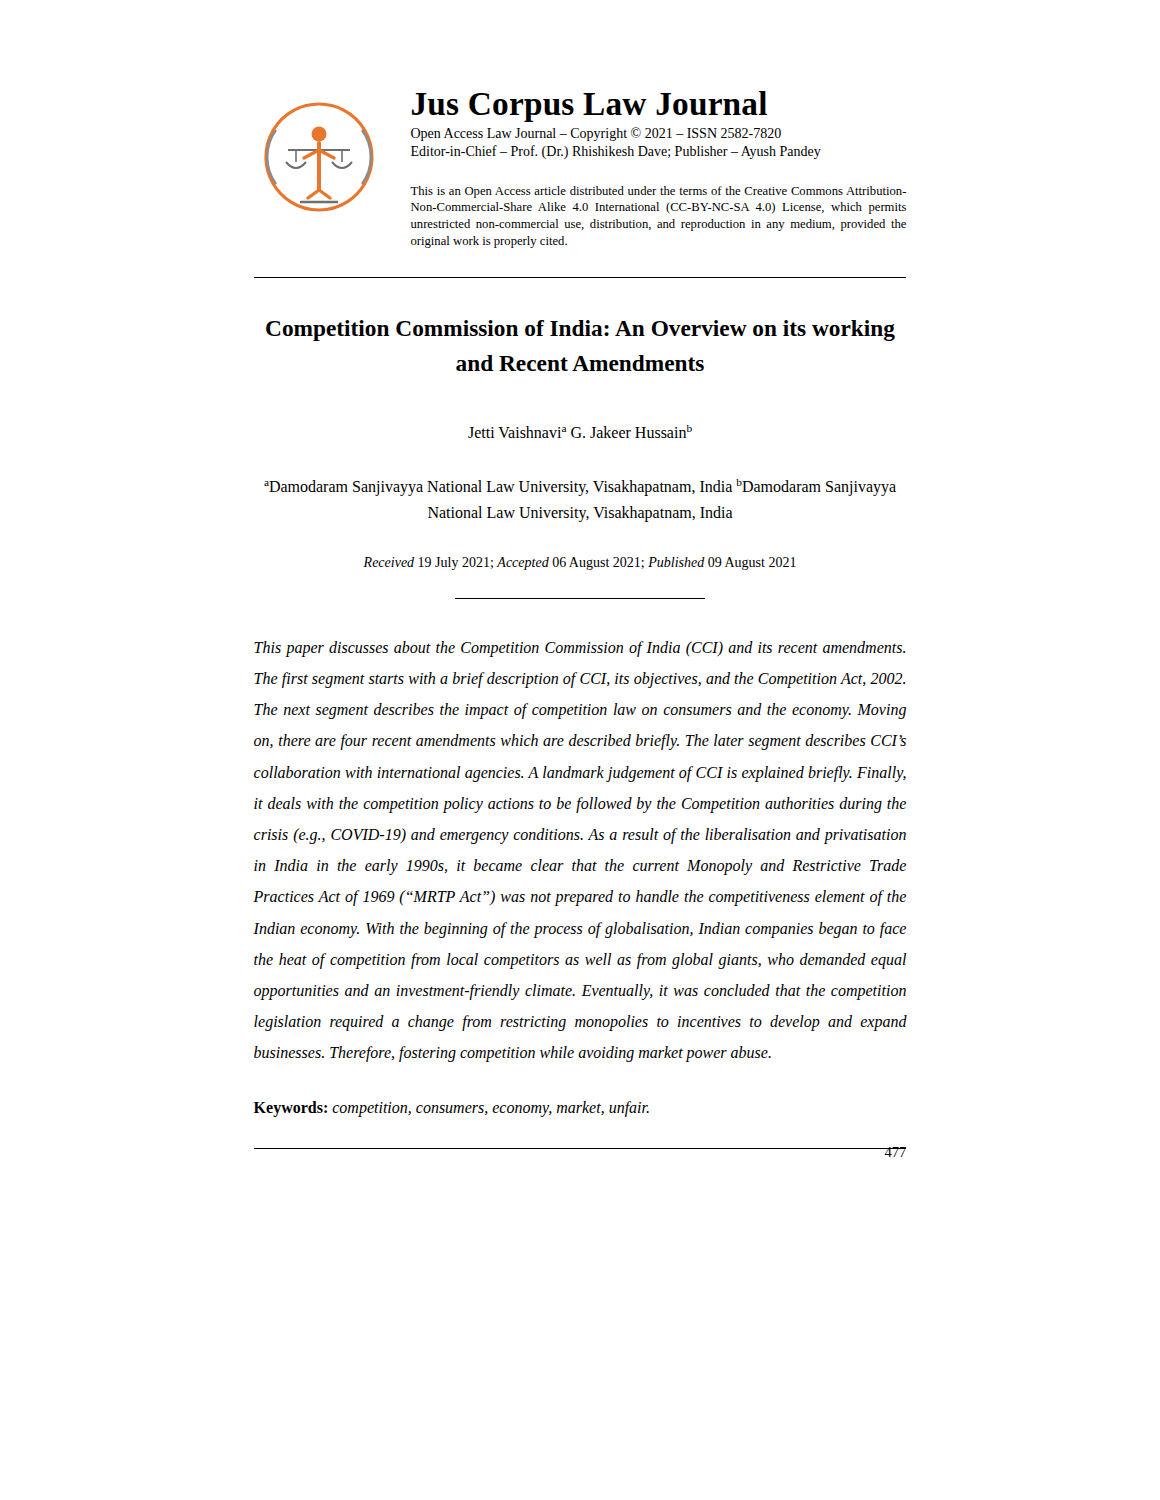Jus Corpus Law Journal
Open Access Law Journal – Copyright © 2021 – ISSN 2582-7820
Editor-in-Chief – Prof. (Dr.) Rhishikesh Dave; Publisher – Ayush Pandey
This is an Open Access article distributed under the terms of the Creative Commons Attribution-Non-Commercial-Share Alike 4.0 International (CC-BY-NC-SA 4.0) License, which permits unrestricted non-commercial use, distribution, and reproduction in any medium, provided the original work is properly cited.
Competition Commission of India: An Overview on its working
and Recent Amendments
Jetti Vaishnavia G. Jakeer Hussainb
aDamodaram Sanjivayya National Law University, Visakhapatnam, India bDamodaram Sanjivayya National Law University, Visakhapatnam, India
Received 19 July 2021; Accepted 06 August 2021; Published 09 August 2021
This paper discusses about the Competition Commission of India (CCI) and its recent amendments. The first segment starts with a brief description of CCI, its objectives, and the Competition Act, 2002. The next segment describes the impact of competition law on consumers and the economy. Moving on, there are four recent amendments which are described briefly. The later segment describes CCI’s collaboration with international agencies. A landmark judgement of CCI is explained briefly. Finally, it deals with the competition policy actions to be followed by the Competition authorities during the crisis (e.g., COVID-19) and emergency conditions. As a result of the liberalisation and privatisation in India in the early 1990s, it became clear that the current Monopoly and Restrictive Trade Practices Act of 1969 (“MRTP Act”) was not prepared to handle the competitiveness element of the Indian economy. With the beginning of the process of globalisation, Indian companies began to face the heat of competition from local competitors as well as from global giants, who demanded equal opportunities and an investment-friendly climate. Eventually, it was concluded that the competition legislation required a change from restricting monopolies to incentives to develop and expand businesses. Therefore, fostering competition while avoiding market power abuse.
Keywords: competition, consumers, economy, market, unfair.
477